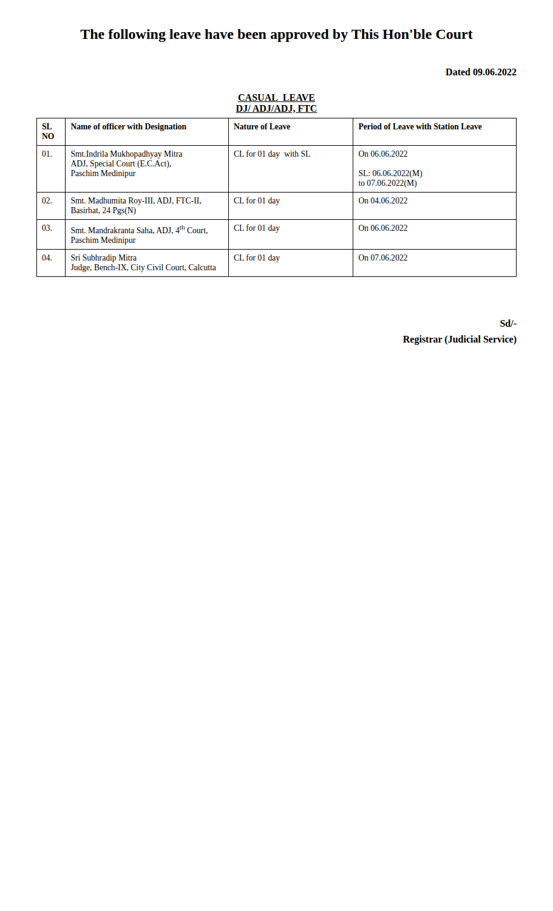The following leave have been approved by This Hon'ble Court
Dated 09.06.2022
CASUAL LEAVE
DJ/ ADJ/ADJ, FTC
| SL NO | Name of officer with Designation | Nature of Leave | Period of Leave with Station Leave |
| --- | --- | --- | --- |
| 01. | Smt.Indrila Mukhopadhyay Mitra ADJ, Special Court (E.C.Act), Paschim Medinipur | CL for 01 day with SL | On 06.06.2022 SL: 06.06.2022(M) to 07.06.2022(M) |
| 02. | Smt. Madhumita Roy-III, ADJ, FTC-II, Basirhat, 24 Pgs(N) | CL for 01 day | On 04.06.2022 |
| 03. | Smt. Mandrakranta Saha, ADJ, 4 th Court, Paschim Medinipur | CL for 01 day | On 06.06.2022 |
| 04. | Sri Subhradip Mitra Judge, Bench-IX, City Civil Court, Calcutta | CL for 01 day | On 07.06.2022 |
Sd/-
Registrar (Judicial Service)